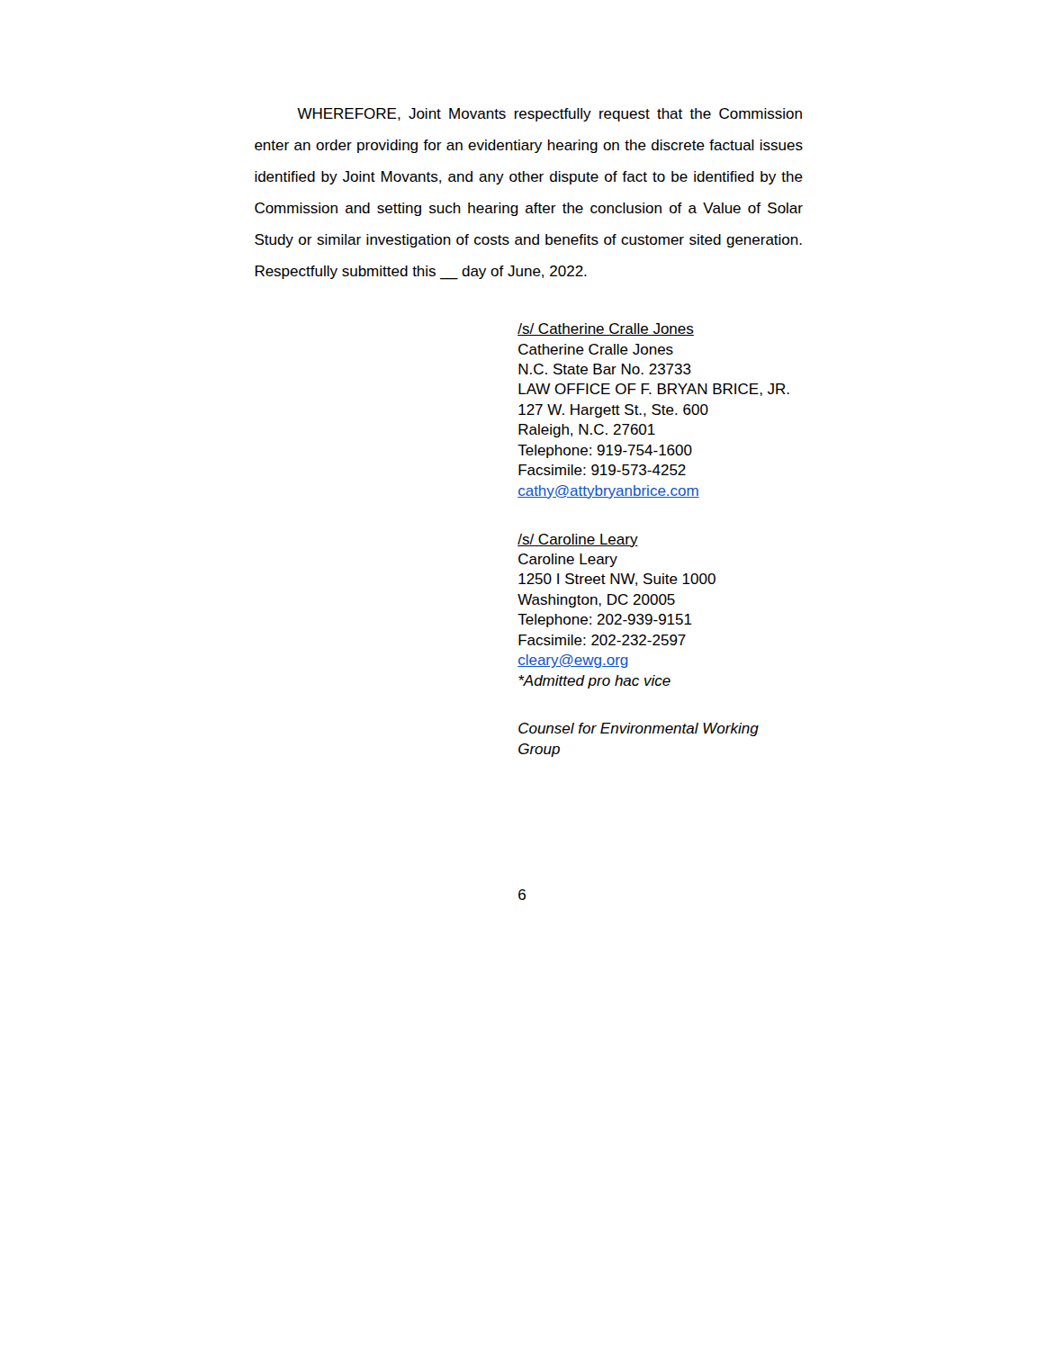WHEREFORE, Joint Movants respectfully request that the Commission enter an order providing for an evidentiary hearing on the discrete factual issues identified by Joint Movants, and any other dispute of fact to be identified by the Commission and setting such hearing after the conclusion of a Value of Solar Study or similar investigation of costs and benefits of customer sited generation. Respectfully submitted this __ day of June, 2022.
/s/ Catherine Cralle Jones
Catherine Cralle Jones
N.C. State Bar No. 23733
LAW OFFICE OF F. BRYAN BRICE, JR.
127 W. Hargett St., Ste. 600
Raleigh, N.C. 27601
Telephone: 919-754-1600
Facsimile: 919-573-4252
cathy@attybryanbrice.com
/s/ Caroline Leary
Caroline Leary
1250 I Street NW, Suite 1000
Washington, DC 20005
Telephone: 202-939-9151
Facsimile: 202-232-2597
cleary@ewg.org
*Admitted pro hac vice
Counsel for Environmental Working Group
6